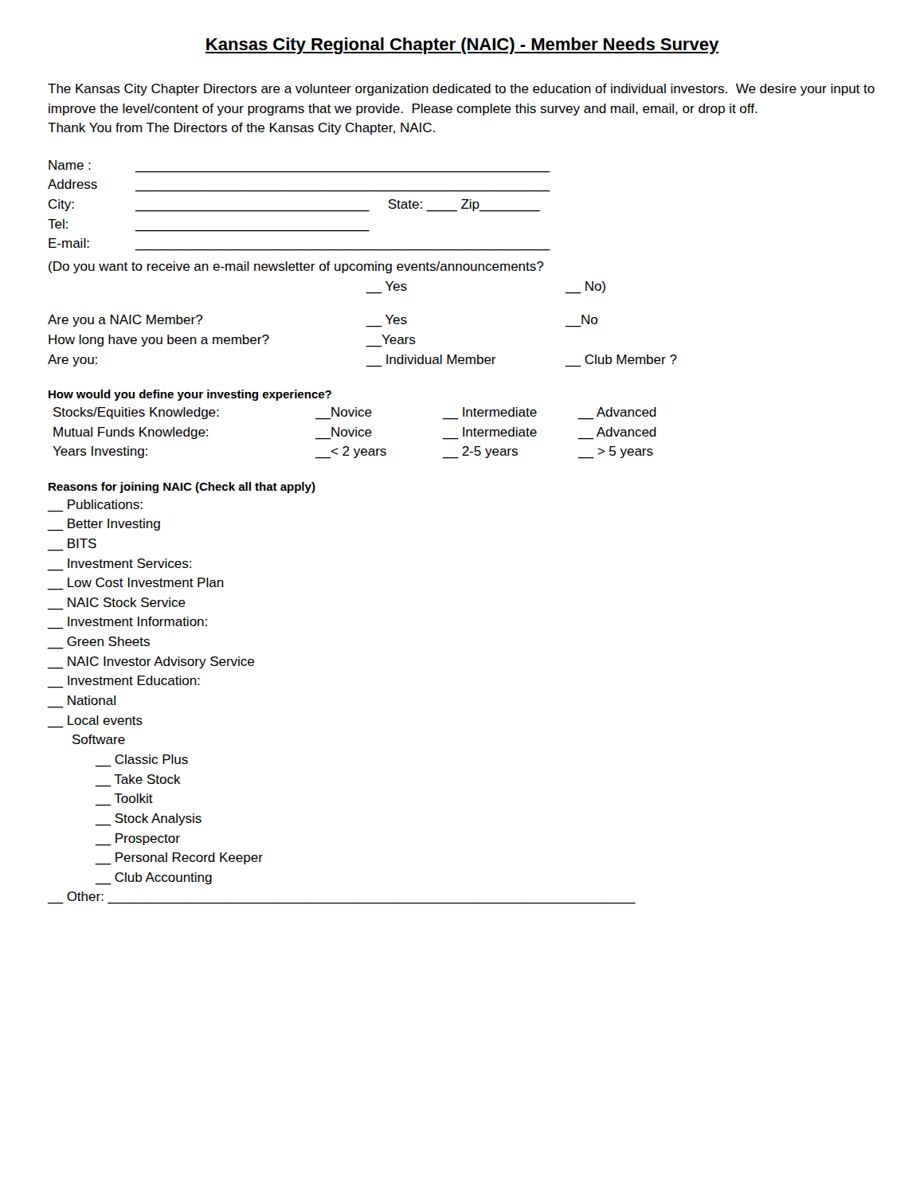Kansas City Regional Chapter (NAIC) - Member Needs Survey
The Kansas City Chapter Directors are a volunteer organization dedicated to the education of individual investors. We desire your input to improve the level/content of your programs that we provide. Please complete this survey and mail, email, or drop it off.
Thank You from The Directors of the Kansas City Chapter, NAIC.
Name : _______________________________________________________
Address _______________________________________________________
City: _______________________________ State: ____ Zip________
Tel: _______________________________
E-mail: _______________________________________________________
(Do you want to receive an e-mail newsletter of upcoming events/announcements?
__ Yes __ No)
Are you a NAIC Member? __ Yes __No
How long have you been a member? __Years
Are you: __ Individual Member __ Club Member ?
How would you define your investing experience?
Stocks/Equities Knowledge: __Novice __ Intermediate __ Advanced
Mutual Funds Knowledge: __Novice __ Intermediate __ Advanced
Years Investing: __< 2 years __ 2-5 years __ > 5 years
Reasons for joining NAIC (Check all that apply)
__ Publications:
__ Better Investing
__ BITS
__ Investment Services:
__ Low Cost Investment Plan
__ NAIC Stock Service
__ Investment Information:
__ Green Sheets
__ NAIC Investor Advisory Service
__ Investment Education:
__ National
__ Local events
Software
__ Classic Plus
__ Take Stock
__ Toolkit
__ Stock Analysis
__ Prospector
__ Personal Record Keeper
__ Club Accounting
__ Other: ______________________________________________________________________